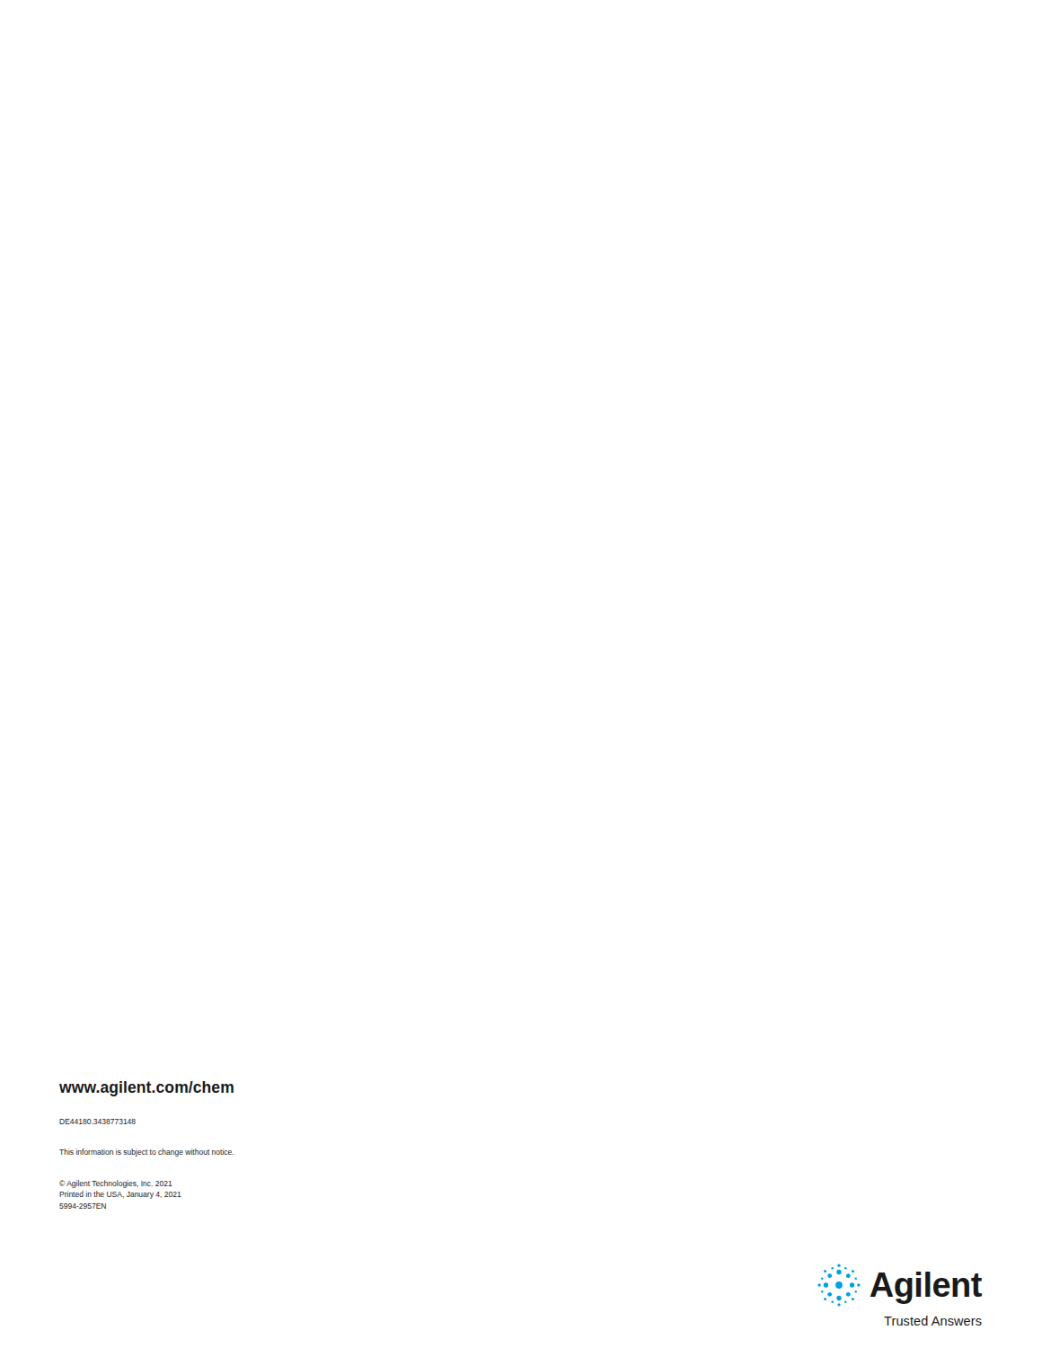www.agilent.com/chem
DE44180.3438773148
This information is subject to change without notice.
© Agilent Technologies, Inc. 2021
Printed in the USA, January 4, 2021
5994-2957EN
Agilent
Trusted Answers